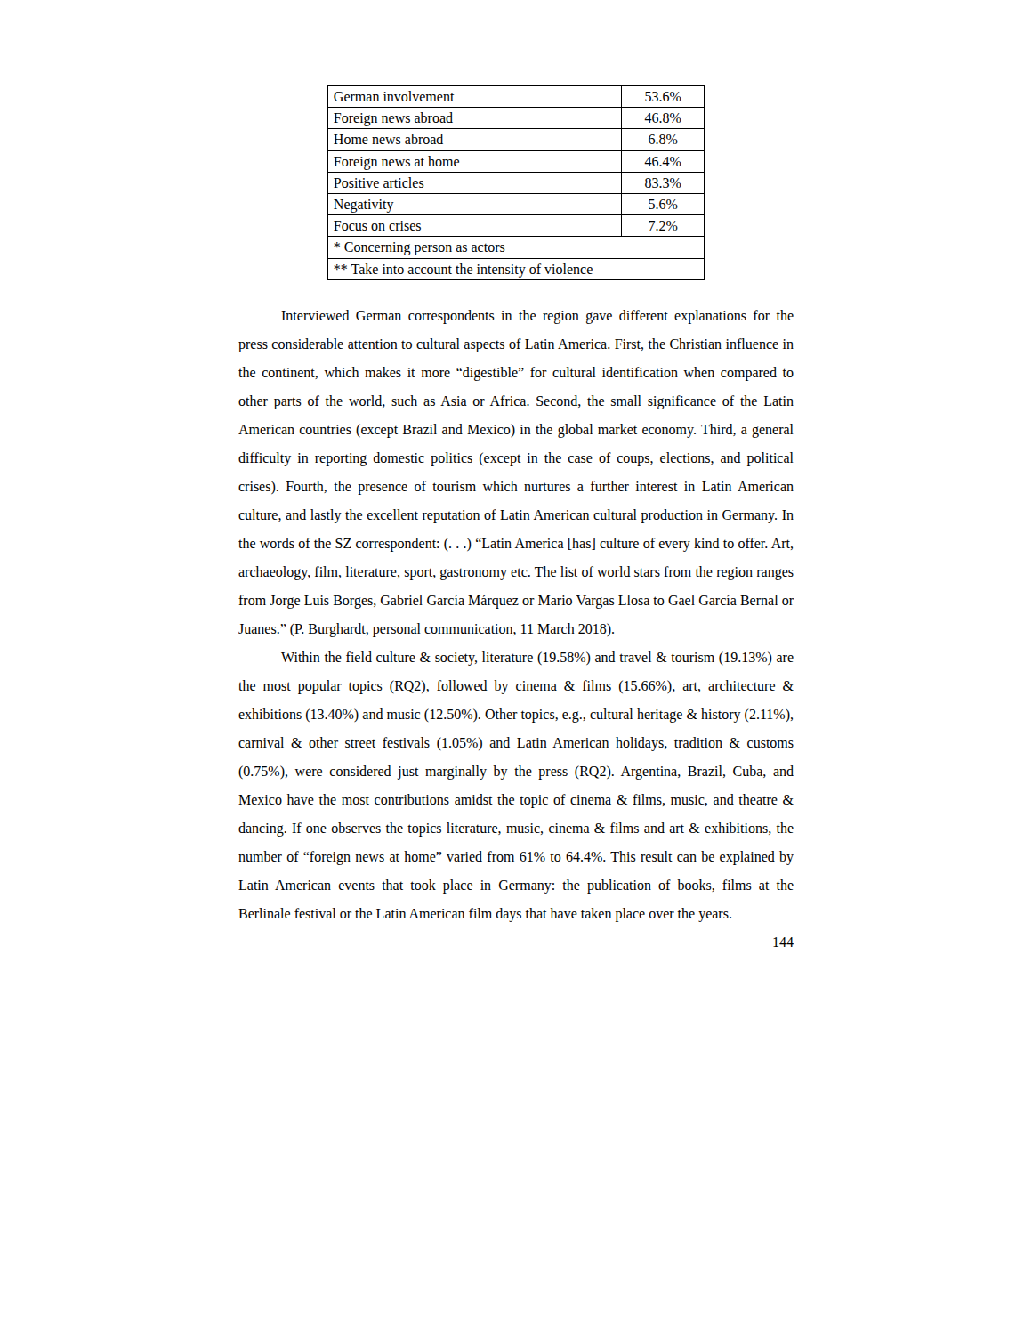| German involvement | 53.6% |
| Foreign news abroad | 46.8% |
| Home news abroad | 6.8% |
| Foreign news at home | 46.4% |
| Positive articles | 83.3% |
| Negativity | 5.6% |
| Focus on crises | 7.2% |
| * Concerning person as actors |
| ** Take into account the intensity of violence |
Interviewed German correspondents in the region gave different explanations for the press considerable attention to cultural aspects of Latin America. First, the Christian influence in the continent, which makes it more “digestible” for cultural identification when compared to other parts of the world, such as Asia or Africa. Second, the small significance of the Latin American countries (except Brazil and Mexico) in the global market economy. Third, a general difficulty in reporting domestic politics (except in the case of coups, elections, and political crises). Fourth, the presence of tourism which nurtures a further interest in Latin American culture, and lastly the excellent reputation of Latin American cultural production in Germany. In the words of the SZ correspondent: (. . .) “Latin America [has] culture of every kind to offer. Art, archaeology, film, literature, sport, gastronomy etc. The list of world stars from the region ranges from Jorge Luis Borges, Gabriel García Márquez or Mario Vargas Llosa to Gael García Bernal or Juanes.” (P. Burghardt, personal communication, 11 March 2018).
Within the field culture & society, literature (19.58%) and travel & tourism (19.13%) are the most popular topics (RQ2), followed by cinema & films (15.66%), art, architecture & exhibitions (13.40%) and music (12.50%). Other topics, e.g., cultural heritage & history (2.11%), carnival & other street festivals (1.05%) and Latin American holidays, tradition & customs (0.75%), were considered just marginally by the press (RQ2). Argentina, Brazil, Cuba, and Mexico have the most contributions amidst the topic of cinema & films, music, and theatre & dancing. If one observes the topics literature, music, cinema & films and art & exhibitions, the number of “foreign news at home” varied from 61% to 64.4%. This result can be explained by Latin American events that took place in Germany: the publication of books, films at the Berlinale festival or the Latin American film days that have taken place over the years.
144